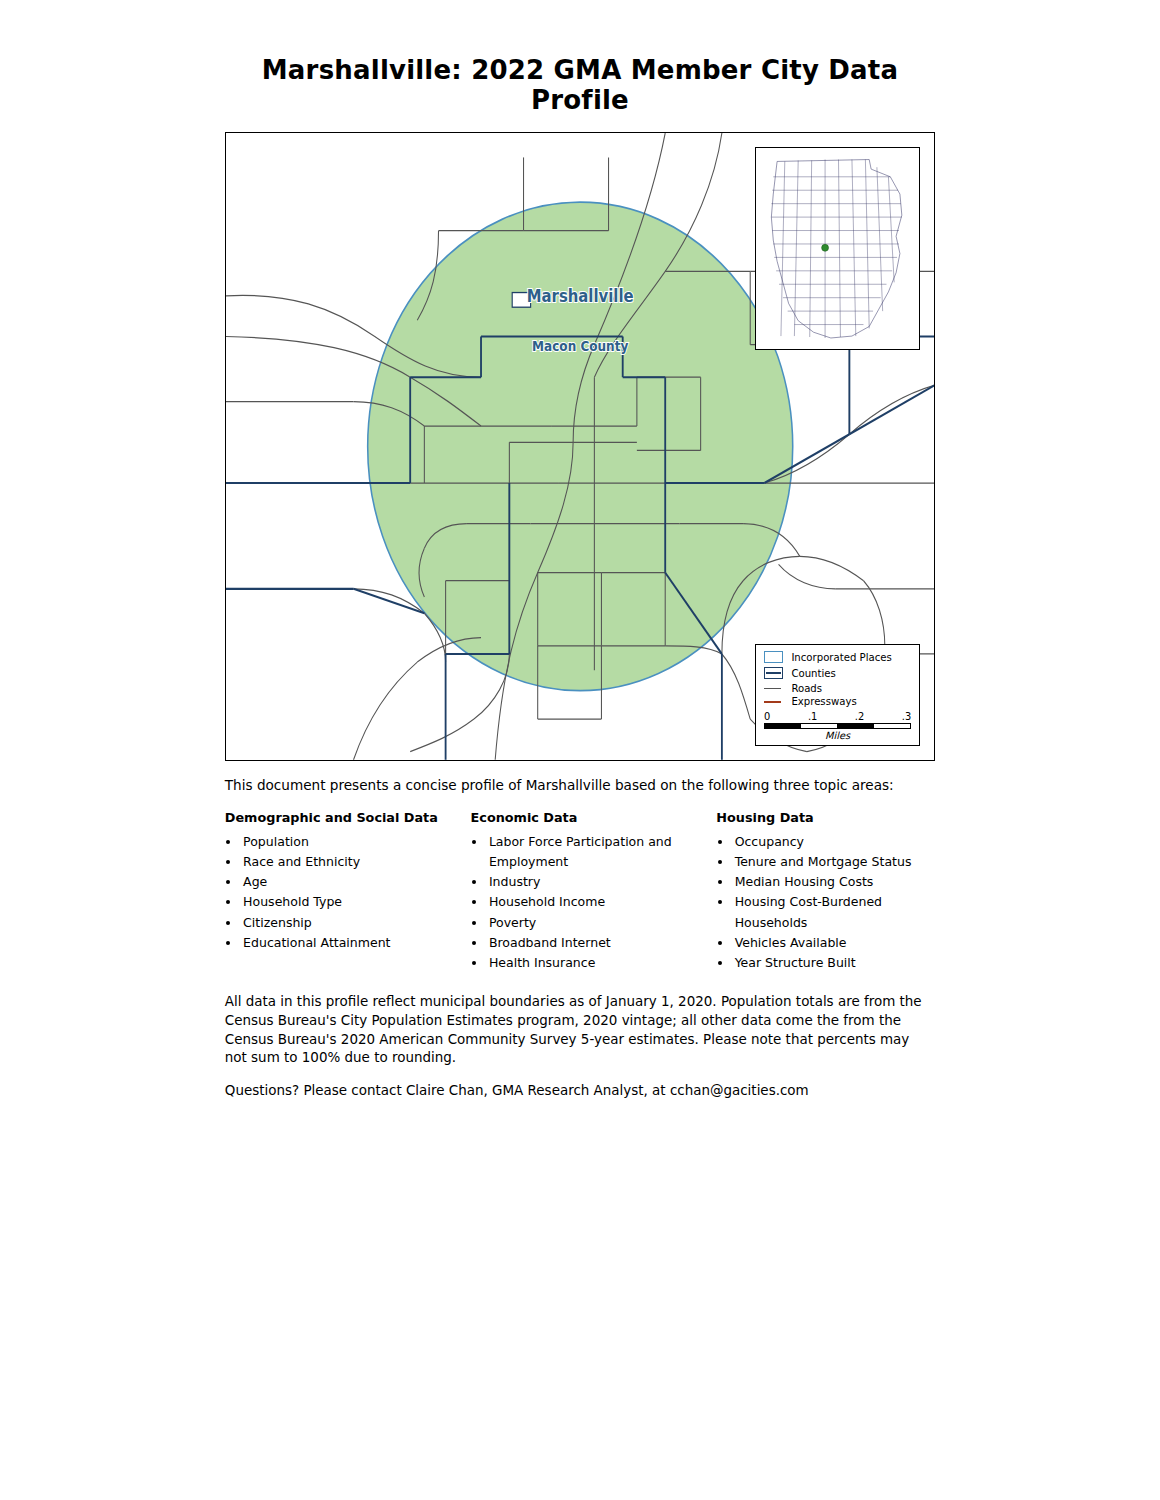Marshallville: 2022 GMA Member City Data Profile
Marshallville Macon County
| | Incorporated Places |
| | Counties |
| | Roads |
| | Expressways |
0.1.2.3
Miles
This document presents a concise profile of Marshallville based on the following three topic areas:
Demographic and Social Data
Population
Race and Ethnicity
Age
Household Type
Citizenship
Educational Attainment
Economic Data
Labor Force Participation and Employment
Industry
Household Income
Poverty
Broadband Internet
Health Insurance
Housing Data
Occupancy
Tenure and Mortgage Status
Median Housing Costs
Housing Cost-Burdened Households
Vehicles Available
Year Structure Built
All data in this profile reflect municipal boundaries as of January 1, 2020. Population totals are from the Census Bureau's City Population Estimates program, 2020 vintage; all other data come the from the Census Bureau's 2020 American Community Survey 5-year estimates. Please note that percents may not sum to 100% due to rounding.
Questions? Please contact Claire Chan, GMA Research Analyst, at cchan@gacities.com